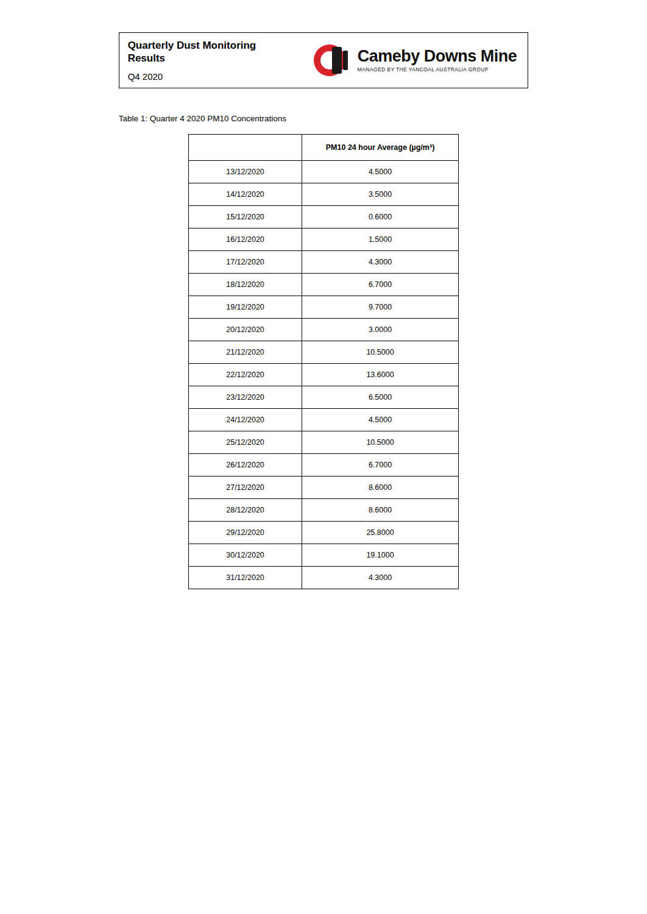Quarterly Dust Monitoring Results
Q4 2020
Cameby Downs Mine
MANAGED BY THE YANCOAL AUSTRALIA GROUP
Table 1: Quarter 4 2020 PM10 Concentrations
| | PM10 24 hour Average (µg/m³) |
| --- | --- |
| 13/12/2020 | 4.5000 |
| 14/12/2020 | 3.5000 |
| 15/12/2020 | 0.6000 |
| 16/12/2020 | 1.5000 |
| 17/12/2020 | 4.3000 |
| 18/12/2020 | 6.7000 |
| 19/12/2020 | 9.7000 |
| 20/12/2020 | 3.0000 |
| 21/12/2020 | 10.5000 |
| 22/12/2020 | 13.6000 |
| 23/12/2020 | 6.5000 |
| 24/12/2020 | 4.5000 |
| 25/12/2020 | 10.5000 |
| 26/12/2020 | 6.7000 |
| 27/12/2020 | 8.6000 |
| 28/12/2020 | 8.6000 |
| 29/12/2020 | 25.8000 |
| 30/12/2020 | 19.1000 |
| 31/12/2020 | 4.3000 |